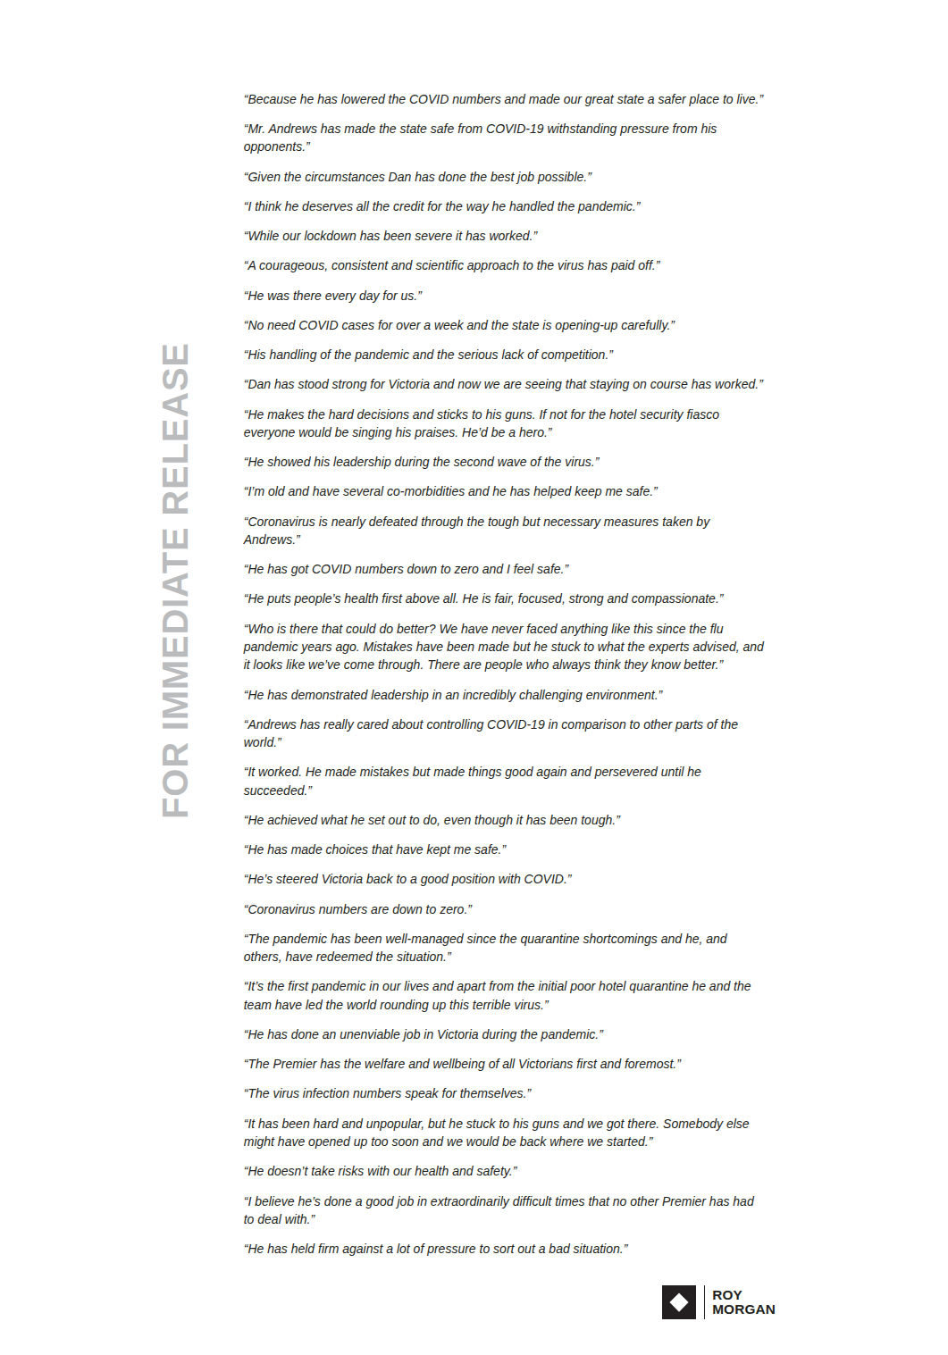FOR IMMEDIATE RELEASE
“Because he has lowered the COVID numbers and made our great state a safer place to live.”
“Mr. Andrews has made the state safe from COVID-19 withstanding pressure from his opponents.”
“Given the circumstances Dan has done the best job possible.”
“I think he deserves all the credit for the way he handled the pandemic.”
“While our lockdown has been severe it has worked.”
“A courageous, consistent and scientific approach to the virus has paid off.”
“He was there every day for us.”
“No need COVID cases for over a week and the state is opening-up carefully.”
“His handling of the pandemic and the serious lack of competition.”
“Dan has stood strong for Victoria and now we are seeing that staying on course has worked.”
“He makes the hard decisions and sticks to his guns. If not for the hotel security fiasco everyone would be singing his praises. He’d be a hero.”
“He showed his leadership during the second wave of the virus.”
“I’m old and have several co-morbidities and he has helped keep me safe.”
“Coronavirus is nearly defeated through the tough but necessary measures taken by Andrews.”
“He has got COVID numbers down to zero and I feel safe.”
“He puts people’s health first above all. He is fair, focused, strong and compassionate.”
“Who is there that could do better? We have never faced anything like this since the flu pandemic years ago. Mistakes have been made but he stuck to what the experts advised, and it looks like we’ve come through. There are people who always think they know better.”
“He has demonstrated leadership in an incredibly challenging environment.”
“Andrews has really cared about controlling COVID-19 in comparison to other parts of the world.”
“It worked. He made mistakes but made things good again and persevered until he succeeded.”
“He achieved what he set out to do, even though it has been tough.”
“He has made choices that have kept me safe.”
“He’s steered Victoria back to a good position with COVID.”
“Coronavirus numbers are down to zero.”
“The pandemic has been well-managed since the quarantine shortcomings and he, and others, have redeemed the situation.”
“It’s the first pandemic in our lives and apart from the initial poor hotel quarantine he and the team have led the world rounding up this terrible virus.”
“He has done an unenviable job in Victoria during the pandemic.”
“The Premier has the welfare and wellbeing of all Victorians first and foremost.”
“The virus infection numbers speak for themselves.”
“It has been hard and unpopular, but he stuck to his guns and we got there. Somebody else might have opened up too soon and we would be back where we started.”
“He doesn’t take risks with our health and safety.”
“I believe he’s done a good job in extraordinarily difficult times that no other Premier has had to deal with.”
“He has held firm against a lot of pressure to sort out a bad situation.”
ROY
MORGAN